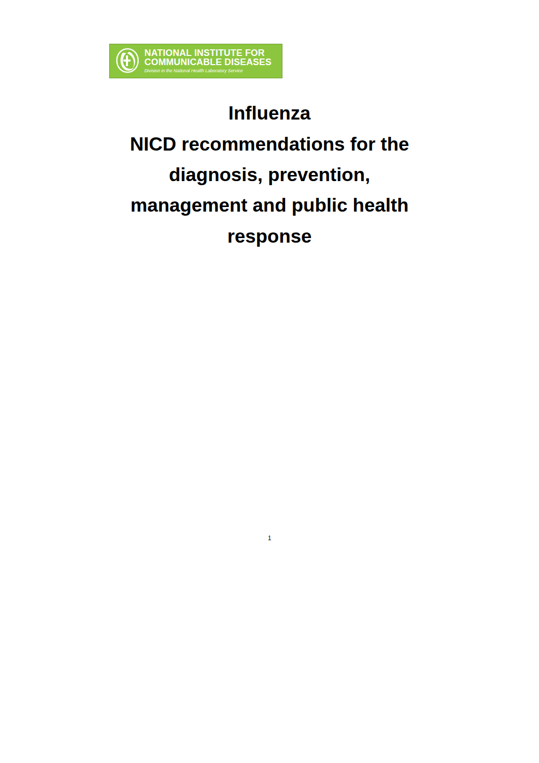NATIONAL INSTITUTE FOR
COMMUNICABLE DISEASES
Division in the National Health Laboratory Service
Influenza
NICD recommendations for the diagnosis, prevention, management and public health response
1